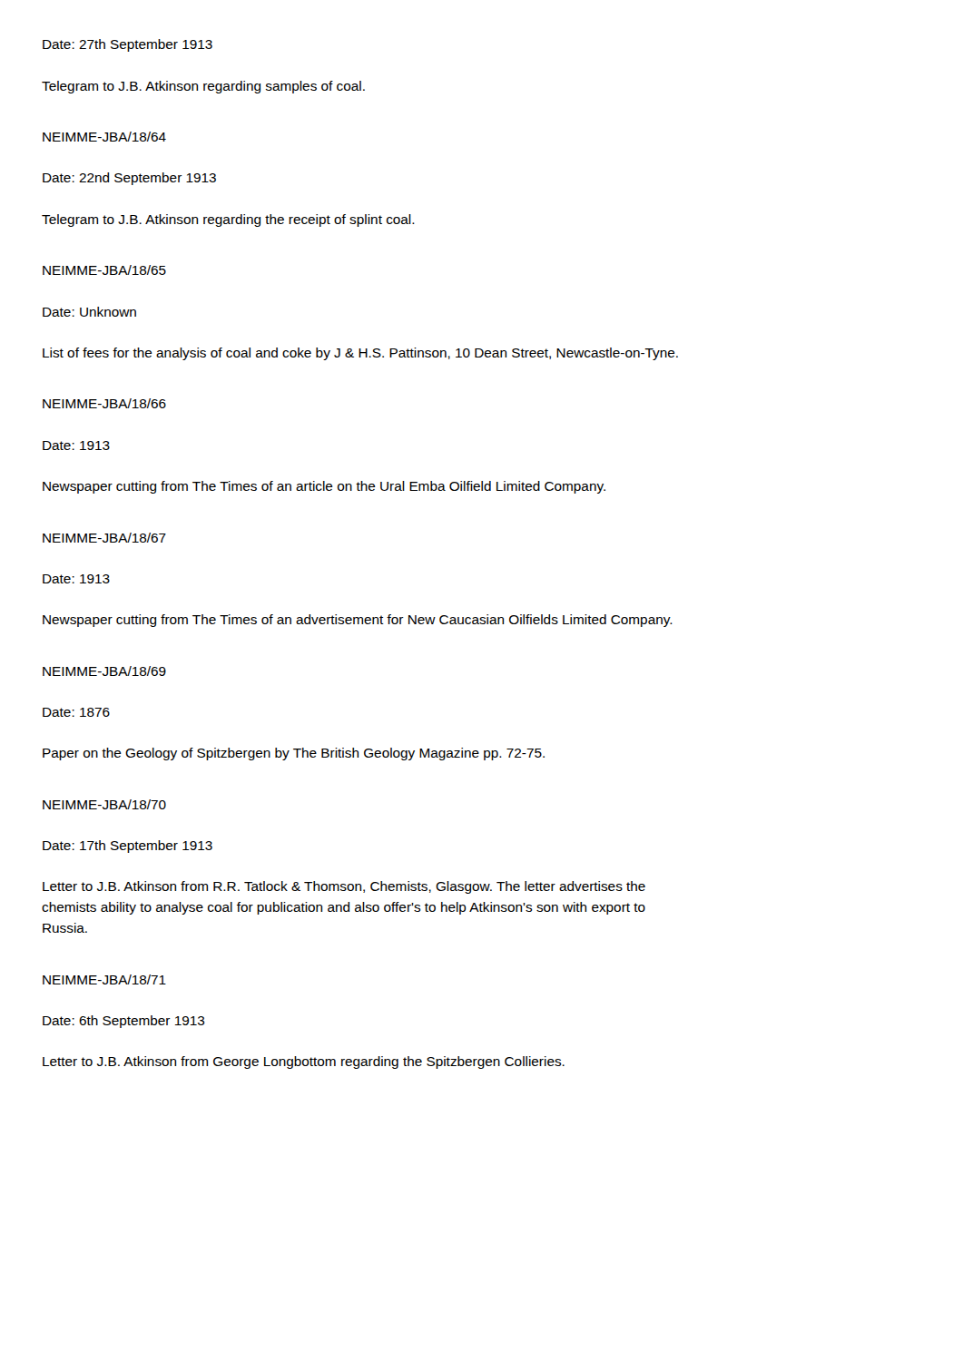Date: 27th September 1913
Telegram to J.B. Atkinson regarding samples of coal.
NEIMME-JBA/18/64
Date: 22nd September 1913
Telegram to J.B. Atkinson regarding the receipt of splint coal.
NEIMME-JBA/18/65
Date: Unknown
List of fees for the analysis of coal and coke by J & H.S. Pattinson, 10 Dean Street, Newcastle-on-Tyne.
NEIMME-JBA/18/66
Date: 1913
Newspaper cutting from The Times of an article on the Ural Emba Oilfield Limited Company.
NEIMME-JBA/18/67
Date: 1913
Newspaper cutting from The Times of an advertisement for New Caucasian Oilfields Limited Company.
NEIMME-JBA/18/69
Date: 1876
Paper on the Geology of Spitzbergen by The British Geology Magazine pp. 72-75.
NEIMME-JBA/18/70
Date: 17th September 1913
Letter to J.B. Atkinson from R.R. Tatlock & Thomson, Chemists, Glasgow. The letter advertises the chemists ability to analyse coal for publication and also offer's to help Atkinson's son with export to Russia.
NEIMME-JBA/18/71
Date: 6th September 1913
Letter to J.B. Atkinson from George Longbottom regarding the Spitzbergen Collieries.